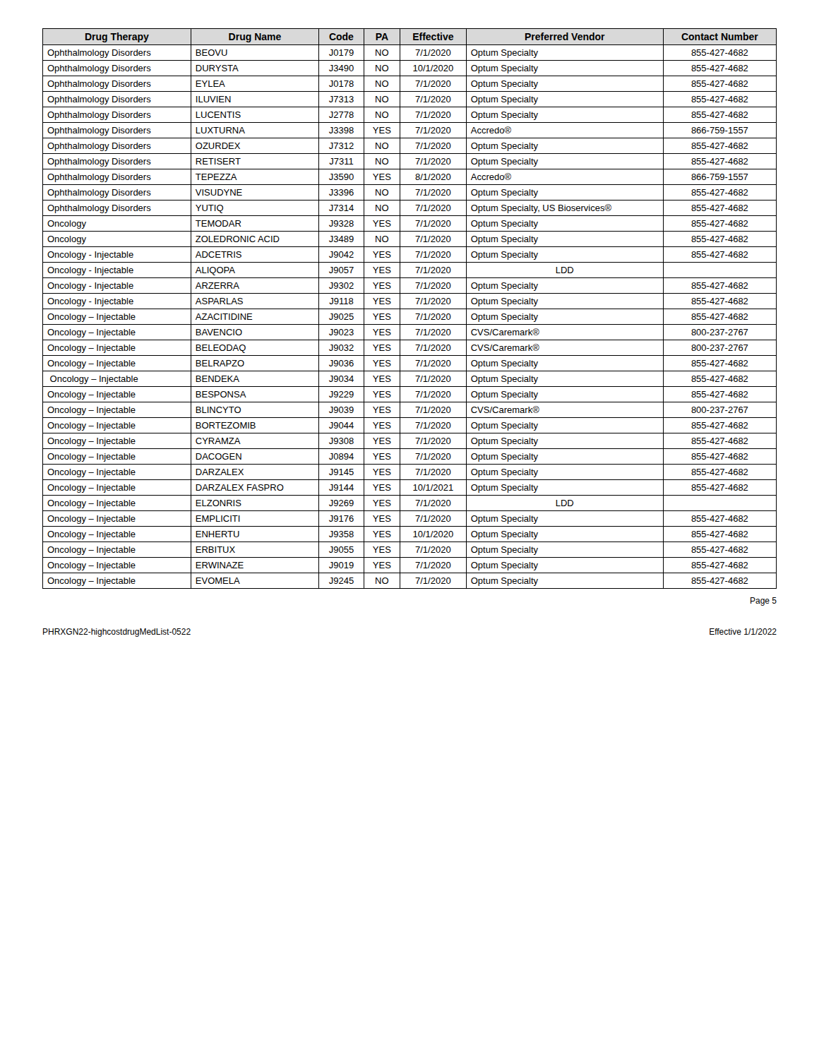| Drug Therapy | Drug Name | Code | PA | Effective | Preferred Vendor | Contact Number |
| --- | --- | --- | --- | --- | --- | --- |
| Ophthalmology Disorders | BEOVU | J0179 | NO | 7/1/2020 | Optum Specialty | 855-427-4682 |
| Ophthalmology Disorders | DURYSTA | J3490 | NO | 10/1/2020 | Optum Specialty | 855-427-4682 |
| Ophthalmology Disorders | EYLEA | J0178 | NO | 7/1/2020 | Optum Specialty | 855-427-4682 |
| Ophthalmology Disorders | ILUVIEN | J7313 | NO | 7/1/2020 | Optum Specialty | 855-427-4682 |
| Ophthalmology Disorders | LUCENTIS | J2778 | NO | 7/1/2020 | Optum Specialty | 855-427-4682 |
| Ophthalmology Disorders | LUXTURNA | J3398 | YES | 7/1/2020 | Accredo® | 866-759-1557 |
| Ophthalmology Disorders | OZURDEX | J7312 | NO | 7/1/2020 | Optum Specialty | 855-427-4682 |
| Ophthalmology Disorders | RETISERT | J7311 | NO | 7/1/2020 | Optum Specialty | 855-427-4682 |
| Ophthalmology Disorders | TEPEZZA | J3590 | YES | 8/1/2020 | Accredo® | 866-759-1557 |
| Ophthalmology Disorders | VISUDYNE | J3396 | NO | 7/1/2020 | Optum Specialty | 855-427-4682 |
| Ophthalmology Disorders | YUTIQ | J7314 | NO | 7/1/2020 | Optum Specialty, US Bioservices® | 855-427-4682 |
| Oncology | TEMODAR | J9328 | YES | 7/1/2020 | Optum Specialty | 855-427-4682 |
| Oncology | ZOLEDRONIC ACID | J3489 | NO | 7/1/2020 | Optum Specialty | 855-427-4682 |
| Oncology - Injectable | ADCETRIS | J9042 | YES | 7/1/2020 | Optum Specialty | 855-427-4682 |
| Oncology - Injectable | ALIQOPA | J9057 | YES | 7/1/2020 | LDD | |
| Oncology - Injectable | ARZERRA | J9302 | YES | 7/1/2020 | Optum Specialty | 855-427-4682 |
| Oncology - Injectable | ASPARLAS | J9118 | YES | 7/1/2020 | Optum Specialty | 855-427-4682 |
| Oncology – Injectable | AZACITIDINE | J9025 | YES | 7/1/2020 | Optum Specialty | 855-427-4682 |
| Oncology – Injectable | BAVENCIO | J9023 | YES | 7/1/2020 | CVS/Caremark® | 800-237-2767 |
| Oncology – Injectable | BELEODAQ | J9032 | YES | 7/1/2020 | CVS/Caremark® | 800-237-2767 |
| Oncology – Injectable | BELRAPZO | J9036 | YES | 7/1/2020 | Optum Specialty | 855-427-4682 |
| Oncology – Injectable | BENDEKA | J9034 | YES | 7/1/2020 | Optum Specialty | 855-427-4682 |
| Oncology – Injectable | BESPONSA | J9229 | YES | 7/1/2020 | Optum Specialty | 855-427-4682 |
| Oncology – Injectable | BLINCYTO | J9039 | YES | 7/1/2020 | CVS/Caremark® | 800-237-2767 |
| Oncology – Injectable | BORTEZOMIB | J9044 | YES | 7/1/2020 | Optum Specialty | 855-427-4682 |
| Oncology – Injectable | CYRAMZA | J9308 | YES | 7/1/2020 | Optum Specialty | 855-427-4682 |
| Oncology – Injectable | DACOGEN | J0894 | YES | 7/1/2020 | Optum Specialty | 855-427-4682 |
| Oncology – Injectable | DARZALEX | J9145 | YES | 7/1/2020 | Optum Specialty | 855-427-4682 |
| Oncology – Injectable | DARZALEX FASPRO | J9144 | YES | 10/1/2021 | Optum Specialty | 855-427-4682 |
| Oncology – Injectable | ELZONRIS | J9269 | YES | 7/1/2020 | LDD | |
| Oncology – Injectable | EMPLICITI | J9176 | YES | 7/1/2020 | Optum Specialty | 855-427-4682 |
| Oncology – Injectable | ENHERTU | J9358 | YES | 10/1/2020 | Optum Specialty | 855-427-4682 |
| Oncology – Injectable | ERBITUX | J9055 | YES | 7/1/2020 | Optum Specialty | 855-427-4682 |
| Oncology – Injectable | ERWINAZE | J9019 | YES | 7/1/2020 | Optum Specialty | 855-427-4682 |
| Oncology – Injectable | EVOMELA | J9245 | NO | 7/1/2020 | Optum Specialty | 855-427-4682 |
Page 5
PHRXGN22-highcostdrugMedList-0522 Effective 1/1/2022